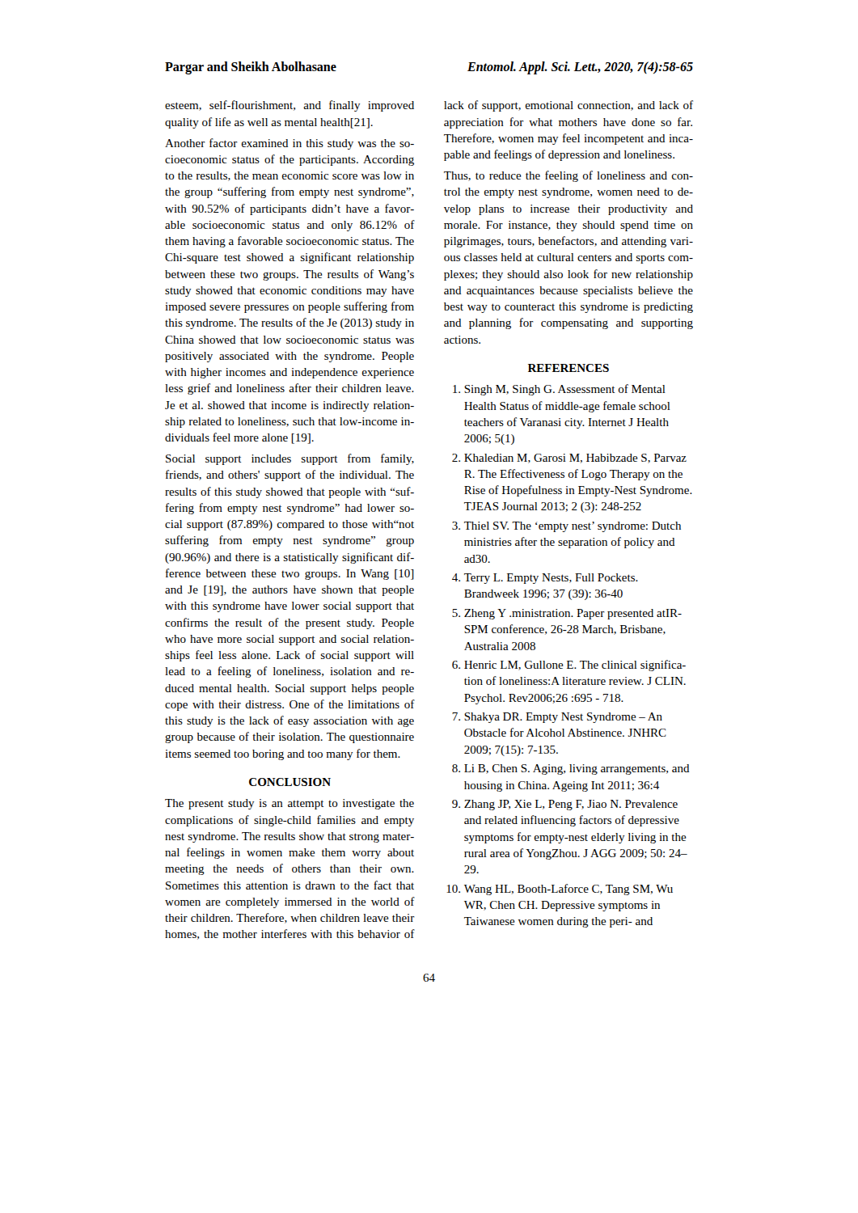Pargar and Sheikh Abolhasane
Entomol. Appl. Sci. Lett., 2020, 7(4):58-65
esteem, self-flourishment, and finally improved quality of life as well as mental health[21].
Another factor examined in this study was the socioeconomic status of the participants. According to the results, the mean economic score was low in the group “suffering from empty nest syndrome”, with 90.52% of participants didn’t have a favorable socioeconomic status and only 86.12% of them having a favorable socioeconomic status. The Chi-square test showed a significant relationship between these two groups. The results of Wang’s study showed that economic conditions may have imposed severe pressures on people suffering from this syndrome. The results of the Je (2013) study in China showed that low socioeconomic status was positively associated with the syndrome. People with higher incomes and independence experience less grief and loneliness after their children leave. Je et al. showed that income is indirectly relationship related to loneliness, such that low-income individuals feel more alone [19].
Social support includes support from family, friends, and others' support of the individual. The results of this study showed that people with “suffering from empty nest syndrome” had lower social support (87.89%) compared to those with“not suffering from empty nest syndrome” group (90.96%) and there is a statistically significant difference between these two groups. In Wang [10] and Je [19], the authors have shown that people with this syndrome have lower social support that confirms the result of the present study. People who have more social support and social relationships feel less alone. Lack of social support will lead to a feeling of loneliness, isolation and reduced mental health. Social support helps people cope with their distress. One of the limitations of this study is the lack of easy association with age group because of their isolation. The questionnaire items seemed too boring and too many for them.
CONCLUSION
The present study is an attempt to investigate the complications of single-child families and empty nest syndrome. The results show that strong maternal feelings in women make them worry about meeting the needs of others than their own. Sometimes this attention is drawn to the fact that women are completely immersed in the world of their children. Therefore, when children leave their homes, the mother interferes with this behavior of lack of support, emotional connection, and lack of appreciation for what mothers have done so far. Therefore, women may feel incompetent and incapable and feelings of depression and loneliness.
Thus, to reduce the feeling of loneliness and control the empty nest syndrome, women need to develop plans to increase their productivity and morale. For instance, they should spend time on pilgrimages, tours, benefactors, and attending various classes held at cultural centers and sports complexes; they should also look for new relationship and acquaintances because specialists believe the best way to counteract this syndrome is predicting and planning for compensating and supporting actions.
REFERENCES
Singh M, Singh G. Assessment of Mental Health Status of middle-age female school teachers of Varanasi city. Internet J Health 2006; 5(1)
Khaledian M, Garosi M, Habibzade S, Parvaz R. The Effectiveness of Logo Therapy on the Rise of Hopefulness in Empty-Nest Syndrome. TJEAS Journal 2013; 2 (3): 248-252
Thiel SV. The ‘empty nest’ syndrome: Dutch ministries after the separation of policy and ad30.
Terry L. Empty Nests, Full Pockets. Brandweek 1996; 37 (39): 36-40
Zheng Y .ministration. Paper presented atIRSPM conference, 26-28 March, Brisbane, Australia 2008
Henric LM, Gullone E. The clinical signification of loneliness:A literature review. J CLIN. Psychol. Rev2006;26 :695 - 718.
Shakya DR. Empty Nest Syndrome – An Obstacle for Alcohol Abstinence. JNHRC 2009; 7(15): 7-135.
Li B, Chen S. Aging, living arrangements, and housing in China. Ageing Int 2011; 36:4
Zhang JP, Xie L, Peng F, Jiao N. Prevalence and related influencing factors of depressive symptoms for empty-nest elderly living in the rural area of YongZhou. J AGG 2009; 50: 24–29.
Wang HL, Booth-Laforce C, Tang SM, Wu WR, Chen CH. Depressive symptoms in Taiwanese women during the peri- and
64